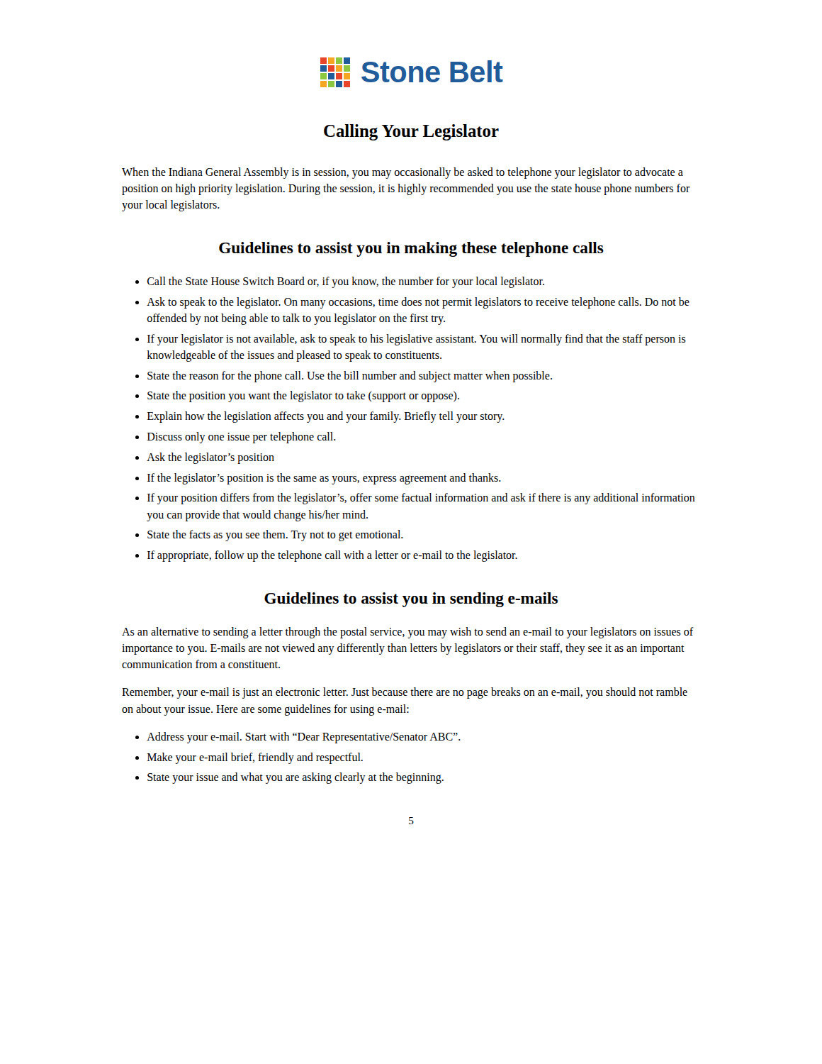Stone Belt
Calling Your Legislator
When the Indiana General Assembly is in session, you may occasionally be asked to telephone your legislator to advocate a position on high priority legislation. During the session, it is highly recommended you use the state house phone numbers for your local legislators.
Guidelines to assist you in making these telephone calls
Call the State House Switch Board or, if you know, the number for your local legislator.
Ask to speak to the legislator. On many occasions, time does not permit legislators to receive telephone calls. Do not be offended by not being able to talk to you legislator on the first try.
If your legislator is not available, ask to speak to his legislative assistant. You will normally find that the staff person is knowledgeable of the issues and pleased to speak to constituents.
State the reason for the phone call. Use the bill number and subject matter when possible.
State the position you want the legislator to take (support or oppose).
Explain how the legislation affects you and your family. Briefly tell your story.
Discuss only one issue per telephone call.
Ask the legislator’s position
If the legislator’s position is the same as yours, express agreement and thanks.
If your position differs from the legislator’s, offer some factual information and ask if there is any additional information you can provide that would change his/her mind.
State the facts as you see them. Try not to get emotional.
If appropriate, follow up the telephone call with a letter or e-mail to the legislator.
Guidelines to assist you in sending e-mails
As an alternative to sending a letter through the postal service, you may wish to send an e-mail to your legislators on issues of importance to you. E-mails are not viewed any differently than letters by legislators or their staff, they see it as an important communication from a constituent.
Remember, your e-mail is just an electronic letter. Just because there are no page breaks on an e-mail, you should not ramble on about your issue. Here are some guidelines for using e-mail:
Address your e-mail. Start with “Dear Representative/Senator ABC”.
Make your e-mail brief, friendly and respectful.
State your issue and what you are asking clearly at the beginning.
5